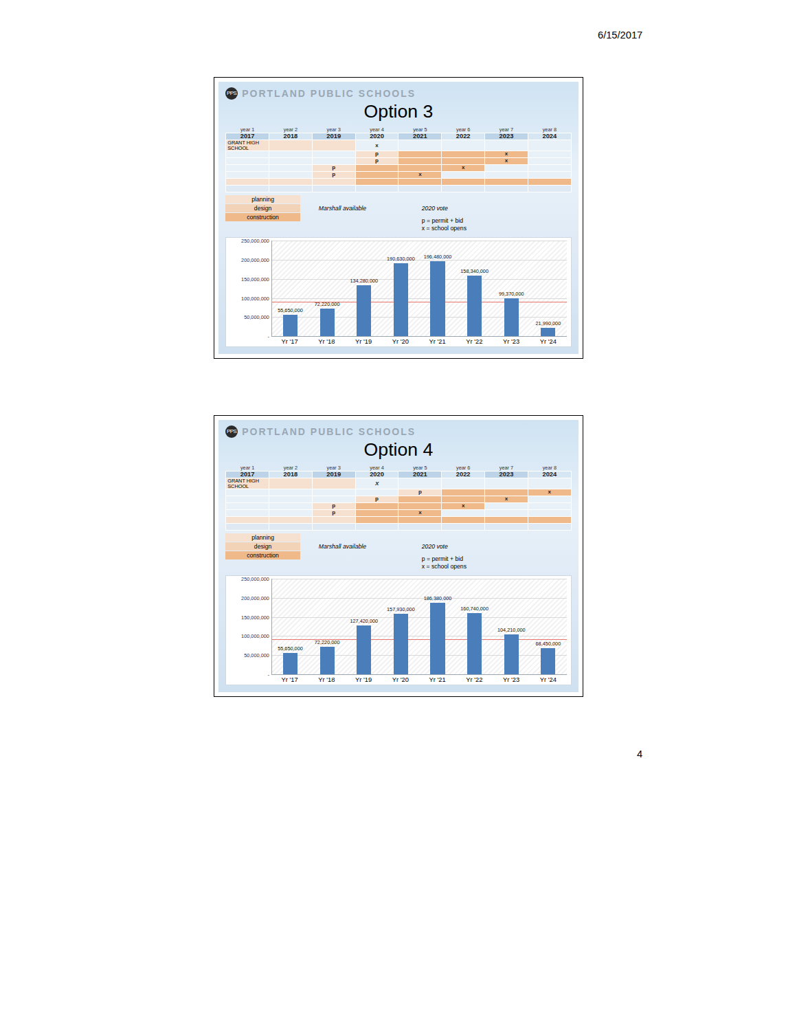6/15/2017
PPS
PORTLAND PUBLIC SCHOOLS
Option 3
| year 1 | year 2 | year 3 | year 4 | year 5 | year 6 | year 7 | year 8 |
| 2017 | 2018 | 2019 | 2020 | 2021 | 2022 | 2023 | 2024 |
| GRANT HIGH SCHOOL | | | x | | | | |
| | | | p | | | x | |
| | | | p | | | x | |
| | | p | | | x | | |
| | | p | | x | | | |
planning
design
construction
Marshall available
2020 vote
p = permit + bid
x = school opens
250,000,000
200,000,000
150,000,000
100,000,000
50,000,000
-
55,650,000
72,220,000
134,280,000
190,630,000
196,480,000
158,340,000
99,370,000
21,990,000
Yr '17 Yr '18 Yr '19 Yr '20 Yr '21 Yr '22 Yr '23 Yr '24
PPS
PORTLAND PUBLIC SCHOOLS
Option 4
| year 1 | year 2 | year 3 | year 4 | year 5 | year 6 | year 7 | year 8 |
| 2017 | 2018 | 2019 | 2020 | 2021 | 2022 | 2023 | 2024 |
| GRANT HIGH SCHOOL | | | X | | | | |
| | | | | p | | | x |
| | | | p | | | x | |
| | | p | | | x | | |
| | | p | | x | | | |
planning
design
construction
Marshall available
2020 vote
p = permit + bid
x = school opens
250,000,000
200,000,000
150,000,000
100,000,000
50,000,000
-
55,650,000
72,220,000
127,420,000
157,930,000
186,380,000
160,740,000
104,210,000
68,450,000
Yr '17 Yr '18 Yr '19 Yr '20 Yr '21 Yr '22 Yr '23 Yr '24
4